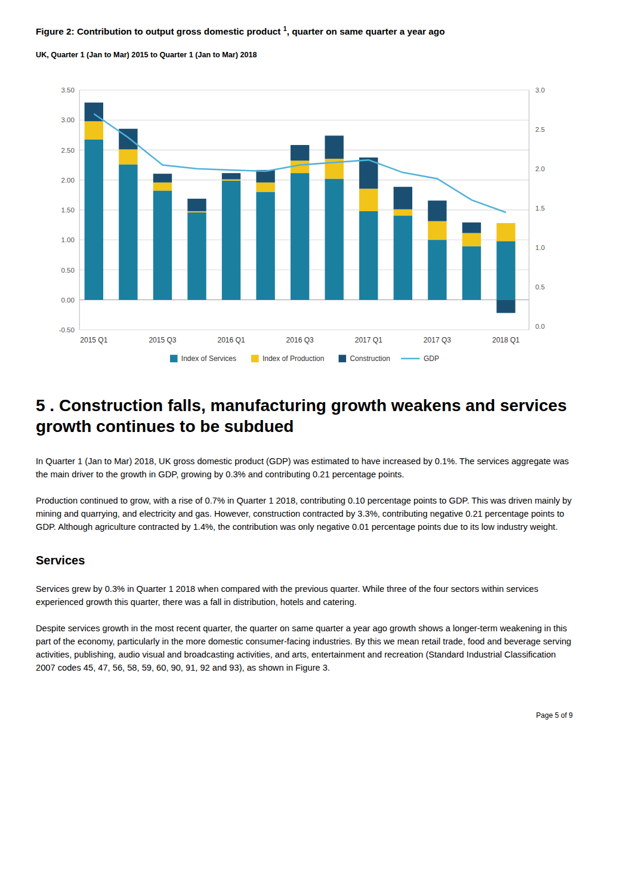Figure 2: Contribution to output gross domestic product 1, quarter on same quarter a year ago
UK, Quarter 1 (Jan to Mar) 2015 to Quarter 1 (Jan to Mar) 2018
3.50 3.00 2.50 2.00 1.50 1.00 0.50 0.00 -0.50 3.0 2.5 2.0 1.5 1.0 0.5 0.0 2015 Q1 2015 Q3 2016 Q1 2016 Q3 2017 Q1 2017 Q3 2018 Q1 Index of Services Index of Production Construction GDP
5 . Construction falls, manufacturing growth weakens and services growth continues to be subdued
In Quarter 1 (Jan to Mar) 2018, UK gross domestic product (GDP) was estimated to have increased by 0.1%. The services aggregate was the main driver to the growth in GDP, growing by 0.3% and contributing 0.21 percentage points.
Production continued to grow, with a rise of 0.7% in Quarter 1 2018, contributing 0.10 percentage points to GDP. This was driven mainly by mining and quarrying, and electricity and gas. However, construction contracted by 3.3%, contributing negative 0.21 percentage points to GDP. Although agriculture contracted by 1.4%, the contribution was only negative 0.01 percentage points due to its low industry weight.
Services
Services grew by 0.3% in Quarter 1 2018 when compared with the previous quarter. While three of the four sectors within services experienced growth this quarter, there was a fall in distribution, hotels and catering.
Despite services growth in the most recent quarter, the quarter on same quarter a year ago growth shows a longer-term weakening in this part of the economy, particularly in the more domestic consumer-facing industries. By this we mean retail trade, food and beverage serving activities, publishing, audio visual and broadcasting activities, and arts, entertainment and recreation (Standard Industrial Classification 2007 codes 45, 47, 56, 58, 59, 60, 90, 91, 92 and 93), as shown in Figure 3.
Page 5 of 9